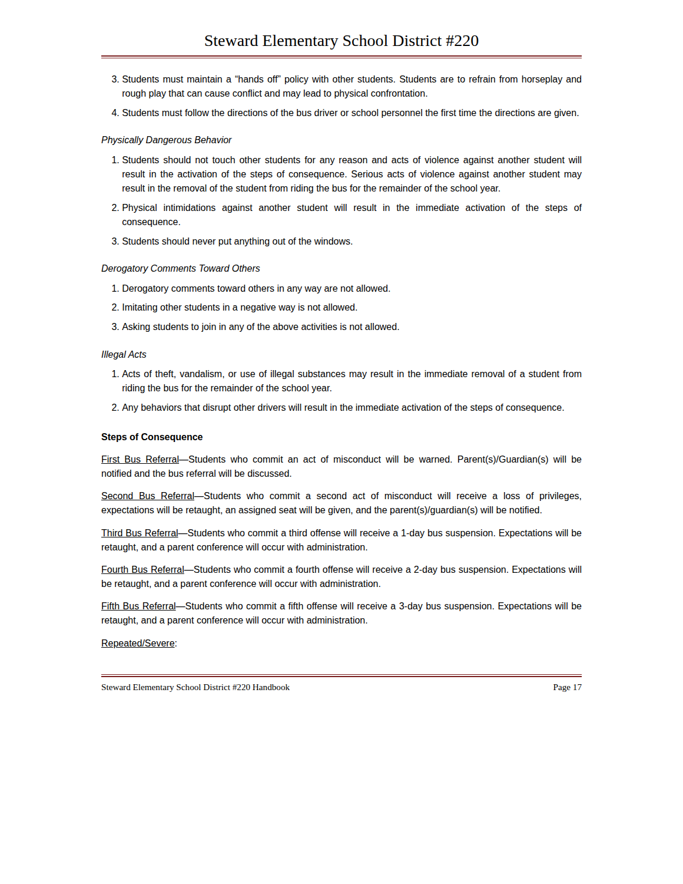Steward Elementary School District #220
Students must maintain a “hands off” policy with other students. Students are to refrain from horseplay and rough play that can cause conflict and may lead to physical confrontation.
Students must follow the directions of the bus driver or school personnel the first time the directions are given.
Physically Dangerous Behavior
Students should not touch other students for any reason and acts of violence against another student will result in the activation of the steps of consequence. Serious acts of violence against another student may result in the removal of the student from riding the bus for the remainder of the school year.
Physical intimidations against another student will result in the immediate activation of the steps of consequence.
Students should never put anything out of the windows.
Derogatory Comments Toward Others
Derogatory comments toward others in any way are not allowed.
Imitating other students in a negative way is not allowed.
Asking students to join in any of the above activities is not allowed.
Illegal Acts
Acts of theft, vandalism, or use of illegal substances may result in the immediate removal of a student from riding the bus for the remainder of the school year.
Any behaviors that disrupt other drivers will result in the immediate activation of the steps of consequence.
Steps of Consequence
First Bus Referral—Students who commit an act of misconduct will be warned. Parent(s)/Guardian(s) will be notified and the bus referral will be discussed.
Second Bus Referral—Students who commit a second act of misconduct will receive a loss of privileges, expectations will be retaught, an assigned seat will be given, and the parent(s)/guardian(s) will be notified.
Third Bus Referral—Students who commit a third offense will receive a 1-day bus suspension. Expectations will be retaught, and a parent conference will occur with administration.
Fourth Bus Referral—Students who commit a fourth offense will receive a 2-day bus suspension. Expectations will be retaught, and a parent conference will occur with administration.
Fifth Bus Referral—Students who commit a fifth offense will receive a 3-day bus suspension. Expectations will be retaught, and a parent conference will occur with administration.
Repeated/Severe:
Steward Elementary School District #220 Handbook Page 17